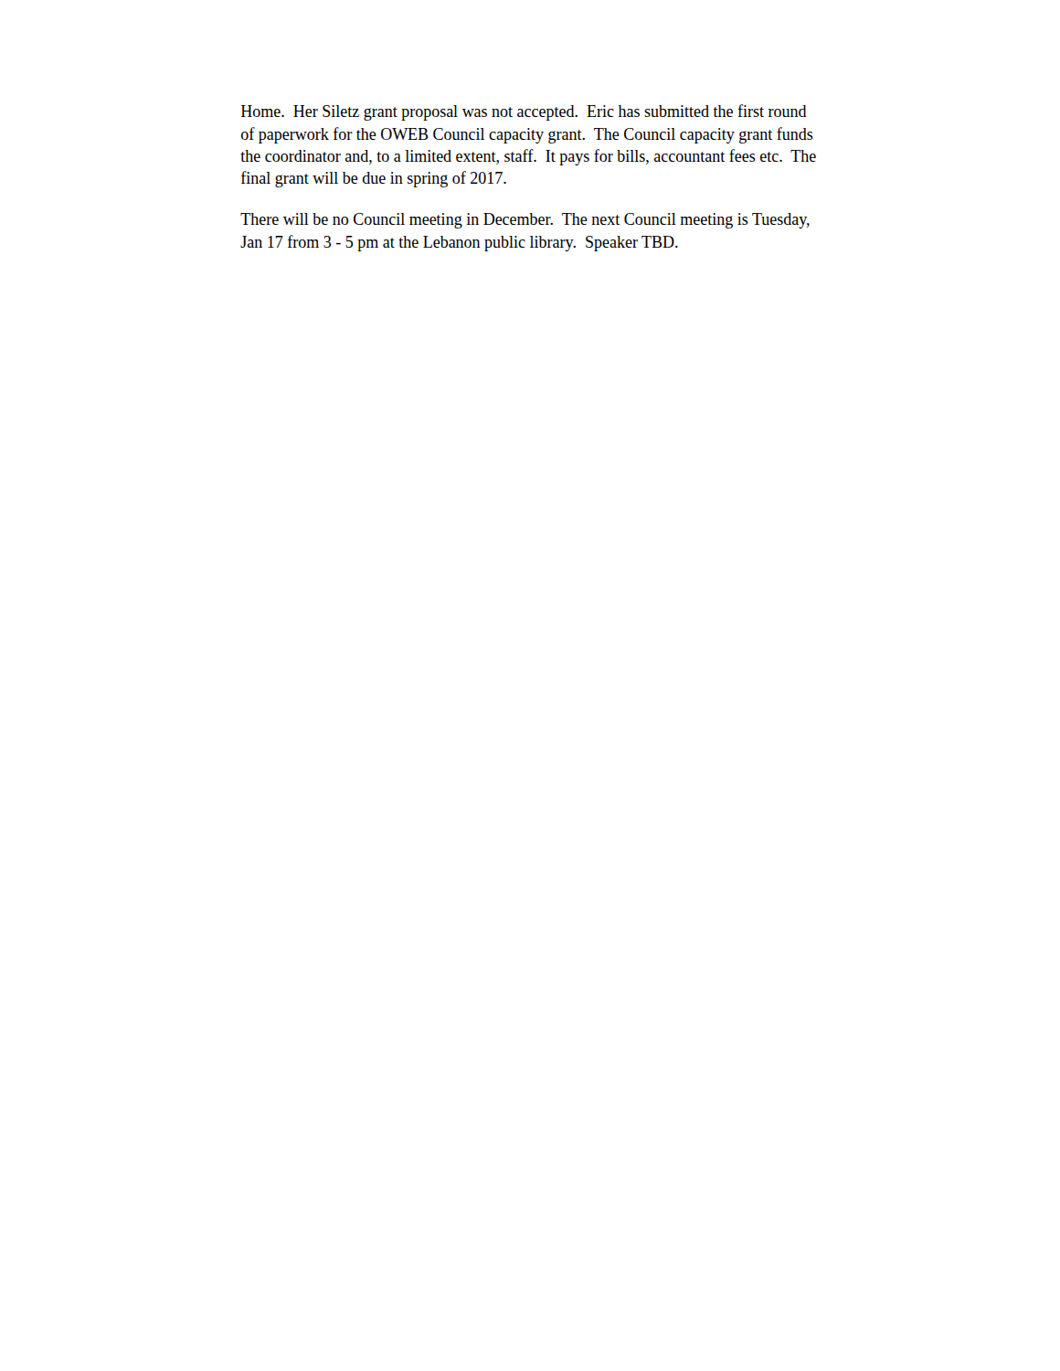Home. Her Siletz grant proposal was not accepted. Eric has submitted the first round of paperwork for the OWEB Council capacity grant. The Council capacity grant funds the coordinator and, to a limited extent, staff. It pays for bills, accountant fees etc. The final grant will be due in spring of 2017.
There will be no Council meeting in December. The next Council meeting is Tuesday, Jan 17 from 3 - 5 pm at the Lebanon public library. Speaker TBD.